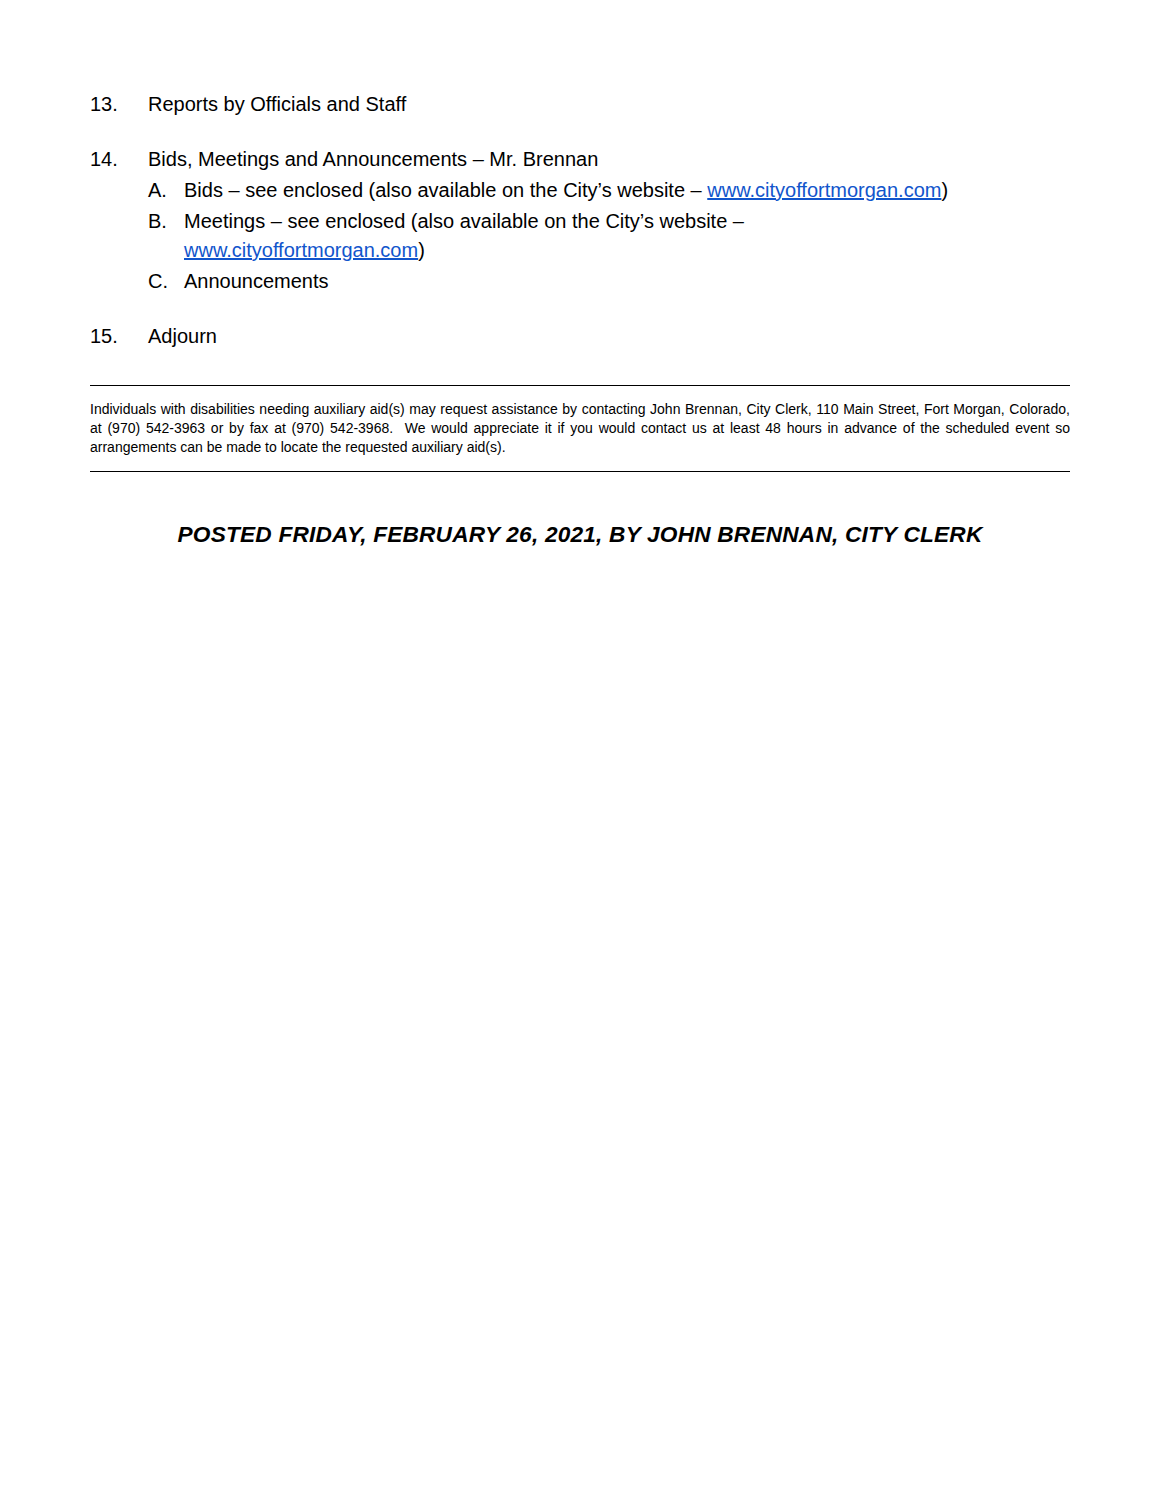13. Reports by Officials and Staff
14. Bids, Meetings and Announcements – Mr. Brennan
A. Bids – see enclosed (also available on the City’s website – www.cityoffortmorgan.com)
B. Meetings – see enclosed (also available on the City’s website –
www.cityoffortmorgan.com)
C. Announcements
15. Adjourn
Individuals with disabilities needing auxiliary aid(s) may request assistance by contacting John Brennan, City Clerk, 110 Main Street, Fort Morgan, Colorado, at (970) 542-3963 or by fax at (970) 542-3968. We would appreciate it if you would contact us at least 48 hours in advance of the scheduled event so arrangements can be made to locate the requested auxiliary aid(s).
POSTED FRIDAY, FEBRUARY 26, 2021, BY JOHN BRENNAN, CITY CLERK